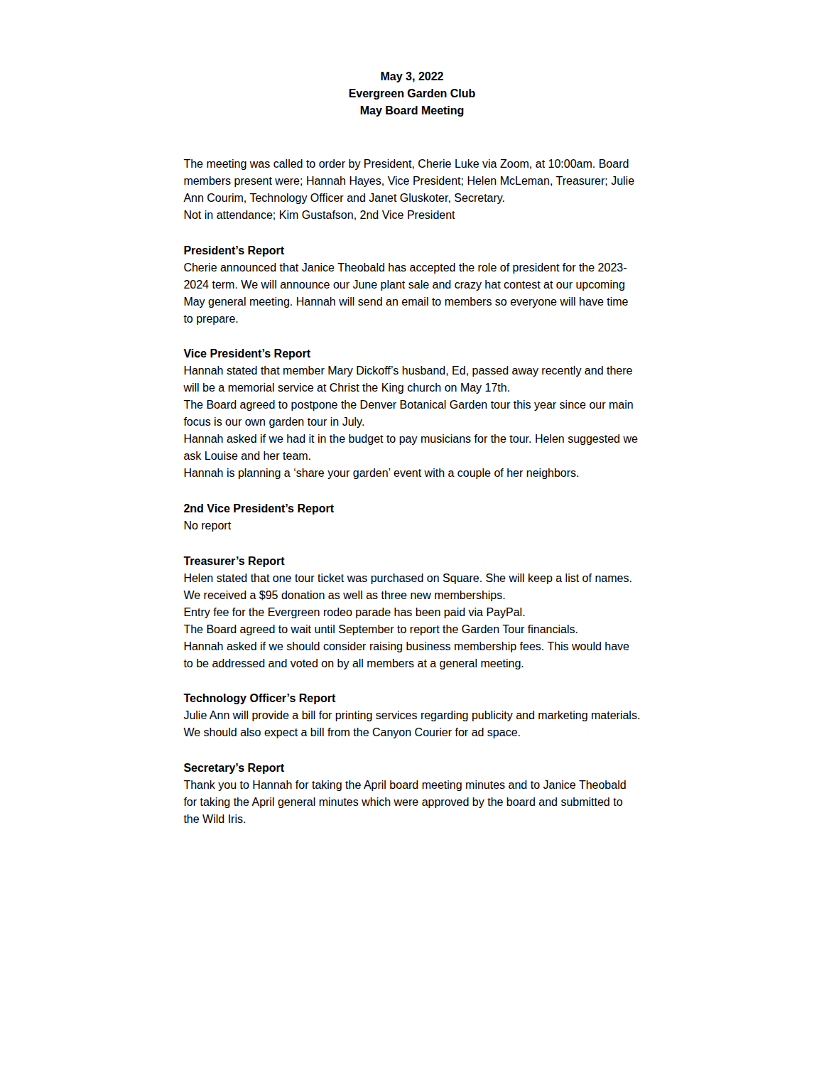May 3, 2022
Evergreen Garden Club
May Board Meeting
The meeting was called to order by President, Cherie Luke via Zoom, at 10:00am. Board members present were; Hannah Hayes, Vice President; Helen McLeman, Treasurer; Julie Ann Courim, Technology Officer and Janet Gluskoter, Secretary.
Not in attendance; Kim Gustafson, 2nd Vice President
President’s Report
Cherie announced that Janice Theobald has accepted the role of president for the 2023-2024 term. We will announce our June plant sale and crazy hat contest at our upcoming May general meeting. Hannah will send an email to members so everyone will have time to prepare.
Vice President’s Report
Hannah stated that member Mary Dickoff’s husband, Ed, passed away recently and there will be a memorial service at Christ the King church on May 17th.
The Board agreed to postpone the Denver Botanical Garden tour this year since our main focus is our own garden tour in July.
Hannah asked if we had it in the budget to pay musicians for the tour. Helen suggested we ask Louise and her team.
Hannah is planning a ‘share your garden’ event with a couple of her neighbors.
2nd Vice President’s Report
No report
Treasurer’s Report
Helen stated that one tour ticket was purchased on Square. She will keep a list of names.
We received a $95 donation as well as three new memberships.
Entry fee for the Evergreen rodeo parade has been paid via PayPal.
The Board agreed to wait until September to report the Garden Tour financials.
Hannah asked if we should consider raising business membership fees. This would have to be addressed and voted on by all members at a general meeting.
Technology Officer’s Report
Julie Ann will provide a bill for printing services regarding publicity and marketing materials. We should also expect a bill from the Canyon Courier for ad space.
Secretary’s Report
Thank you to Hannah for taking the April board meeting minutes and to Janice Theobald for taking the April general minutes which were approved by the board and submitted to the Wild Iris.